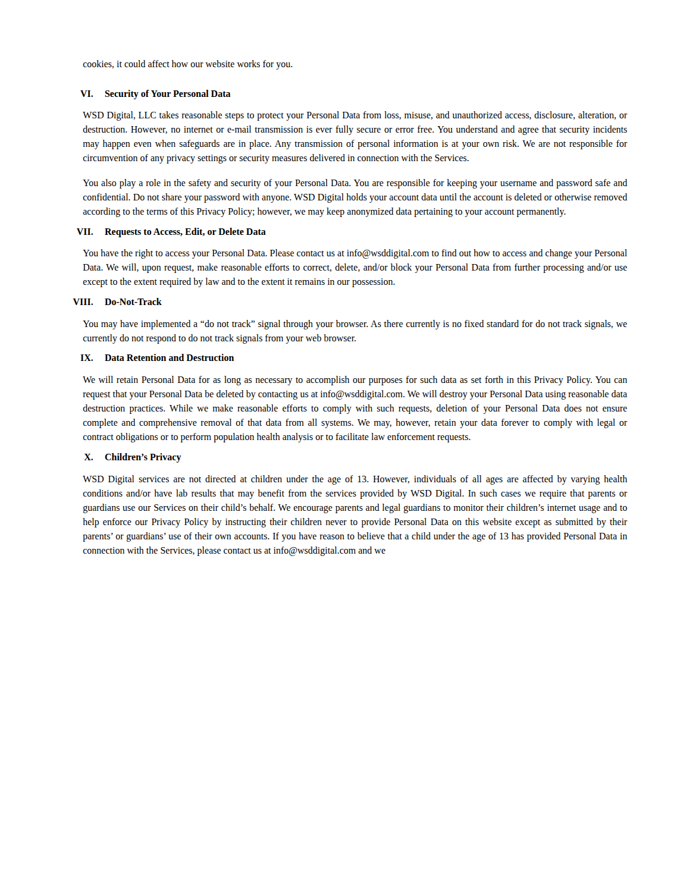cookies, it could affect how our website works for you.
VI. Security of Your Personal Data
WSD Digital, LLC takes reasonable steps to protect your Personal Data from loss, misuse, and unauthorized access, disclosure, alteration, or destruction. However, no internet or e-mail transmission is ever fully secure or error free. You understand and agree that security incidents may happen even when safeguards are in place. Any transmission of personal information is at your own risk. We are not responsible for circumvention of any privacy settings or security measures delivered in connection with the Services.
You also play a role in the safety and security of your Personal Data. You are responsible for keeping your username and password safe and confidential. Do not share your password with anyone. WSD Digital holds your account data until the account is deleted or otherwise removed according to the terms of this Privacy Policy; however, we may keep anonymized data pertaining to your account permanently.
VII. Requests to Access, Edit, or Delete Data
You have the right to access your Personal Data. Please contact us at info@wsddigital.com to find out how to access and change your Personal Data. We will, upon request, make reasonable efforts to correct, delete, and/or block your Personal Data from further processing and/or use except to the extent required by law and to the extent it remains in our possession.
VIII. Do-Not-Track
You may have implemented a “do not track” signal through your browser. As there currently is no fixed standard for do not track signals, we currently do not respond to do not track signals from your web browser.
IX. Data Retention and Destruction
We will retain Personal Data for as long as necessary to accomplish our purposes for such data as set forth in this Privacy Policy. You can request that your Personal Data be deleted by contacting us at info@wsddigital.com. We will destroy your Personal Data using reasonable data destruction practices. While we make reasonable efforts to comply with such requests, deletion of your Personal Data does not ensure complete and comprehensive removal of that data from all systems. We may, however, retain your data forever to comply with legal or contract obligations or to perform population health analysis or to facilitate law enforcement requests.
X. Children’s Privacy
WSD Digital services are not directed at children under the age of 13. However, individuals of all ages are affected by varying health conditions and/or have lab results that may benefit from the services provided by WSD Digital. In such cases we require that parents or guardians use our Services on their child’s behalf. We encourage parents and legal guardians to monitor their children’s internet usage and to help enforce our Privacy Policy by instructing their children never to provide Personal Data on this website except as submitted by their parents’ or guardians’ use of their own accounts. If you have reason to believe that a child under the age of 13 has provided Personal Data in connection with the Services, please contact us at info@wsddigital.com and we